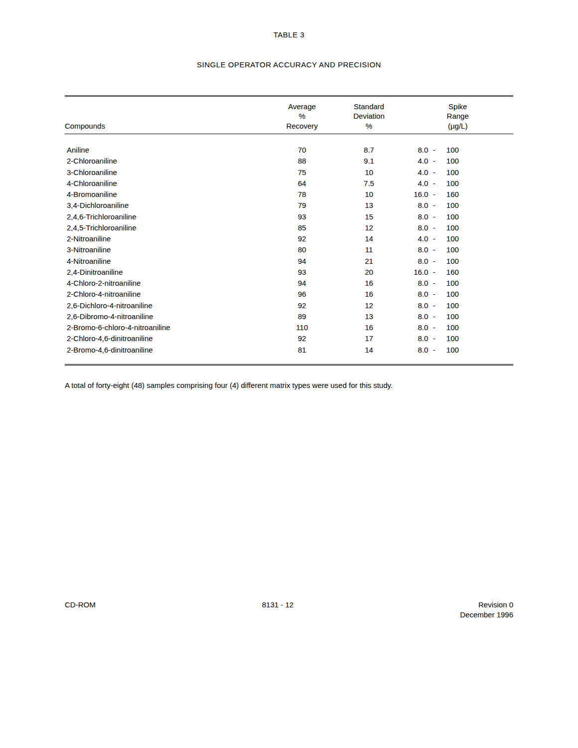TABLE 3
SINGLE OPERATOR ACCURACY AND PRECISION
| Compounds | Average % Recovery | Standard Deviation % | Spike Range (µg/L) |
| --- | --- | --- | --- |
| Aniline | 70 | 8.7 | 8.0 - 100 |
| 2-Chloroaniline | 88 | 9.1 | 4.0 - 100 |
| 3-Chloroaniline | 75 | 10 | 4.0 - 100 |
| 4-Chloroaniline | 64 | 7.5 | 4.0 - 100 |
| 4-Bromoaniline | 78 | 10 | 16.0 - 160 |
| 3,4-Dichloroaniline | 79 | 13 | 8.0 - 100 |
| 2,4,6-Trichloroaniline | 93 | 15 | 8.0 - 100 |
| 2,4,5-Trichloroaniline | 85 | 12 | 8.0 - 100 |
| 2-Nitroaniline | 92 | 14 | 4.0 - 100 |
| 3-Nitroaniline | 80 | 11 | 8.0 - 100 |
| 4-Nitroaniline | 94 | 21 | 8.0 - 100 |
| 2,4-Dinitroaniline | 93 | 20 | 16.0 - 160 |
| 4-Chloro-2-nitroaniline | 94 | 16 | 8.0 - 100 |
| 2-Chloro-4-nitroaniline | 96 | 16 | 8.0 - 100 |
| 2,6-Dichloro-4-nitroaniline | 92 | 12 | 8.0 - 100 |
| 2,6-Dibromo-4-nitroaniline | 89 | 13 | 8.0 - 100 |
| 2-Bromo-6-chloro-4-nitroaniline | 110 | 16 | 8.0 - 100 |
| 2-Chloro-4,6-dinitroaniline | 92 | 17 | 8.0 - 100 |
| 2-Bromo-4,6-dinitroaniline | 81 | 14 | 8.0 - 100 |
A total of forty-eight (48) samples comprising four (4) different matrix types were used for this study.
CD-ROM
8131 - 12
Revision 0
December 1996